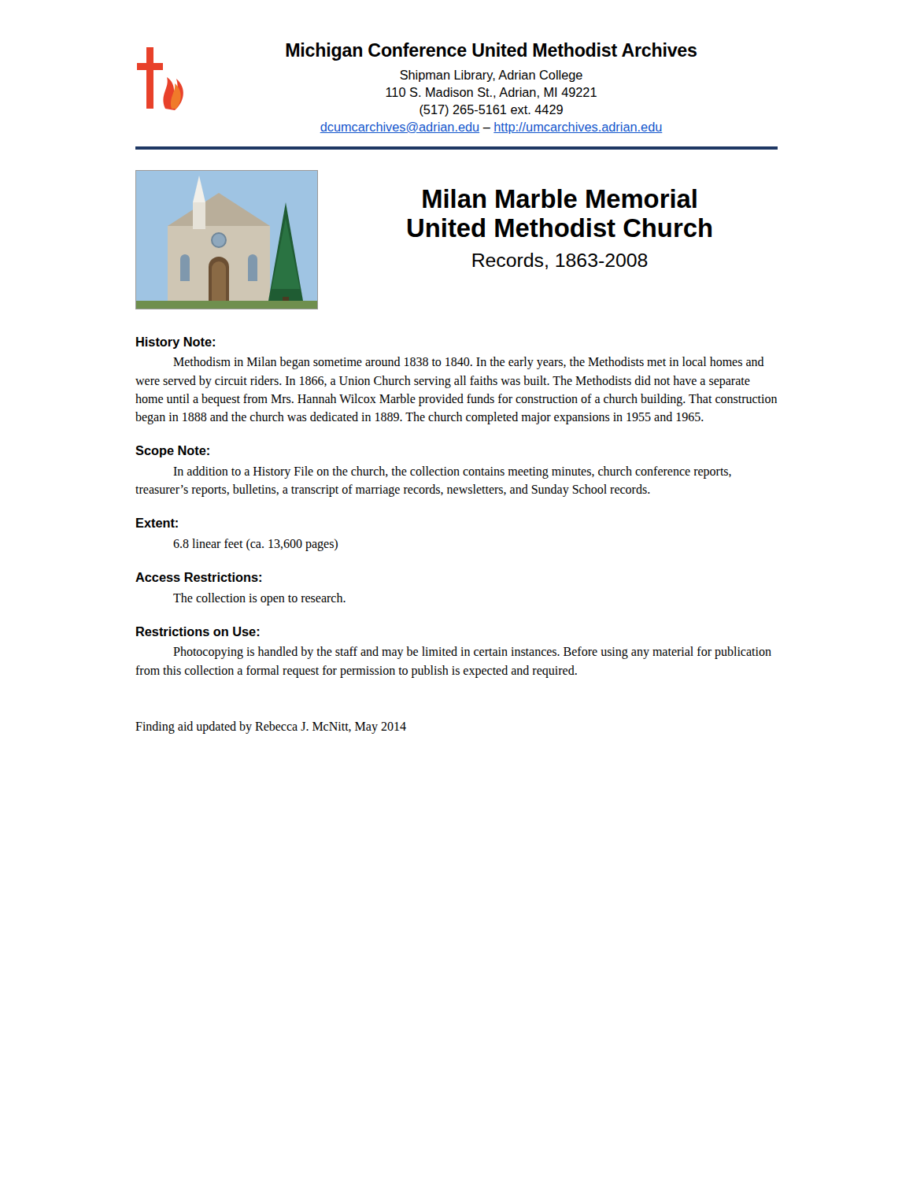Michigan Conference United Methodist Archives
Shipman Library, Adrian College
110 S. Madison St., Adrian, MI 49221
(517) 265-5161 ext. 4429
dcumcarchives@adrian.edu – http://umcarchives.adrian.edu
Milan Marble Memorial
United Methodist Church
Records, 1863-2008
History Note:
Methodism in Milan began sometime around 1838 to 1840. In the early years, the Methodists met in local homes and were served by circuit riders. In 1866, a Union Church serving all faiths was built. The Methodists did not have a separate home until a bequest from Mrs. Hannah Wilcox Marble provided funds for construction of a church building. That construction began in 1888 and the church was dedicated in 1889. The church completed major expansions in 1955 and 1965.
Scope Note:
In addition to a History File on the church, the collection contains meeting minutes, church conference reports, treasurer’s reports, bulletins, a transcript of marriage records, newsletters, and Sunday School records.
Extent:
6.8 linear feet (ca. 13,600 pages)
Access Restrictions:
The collection is open to research.
Restrictions on Use:
Photocopying is handled by the staff and may be limited in certain instances. Before using any material for publication from this collection a formal request for permission to publish is expected and required.
Finding aid updated by Rebecca J. McNitt, May 2014